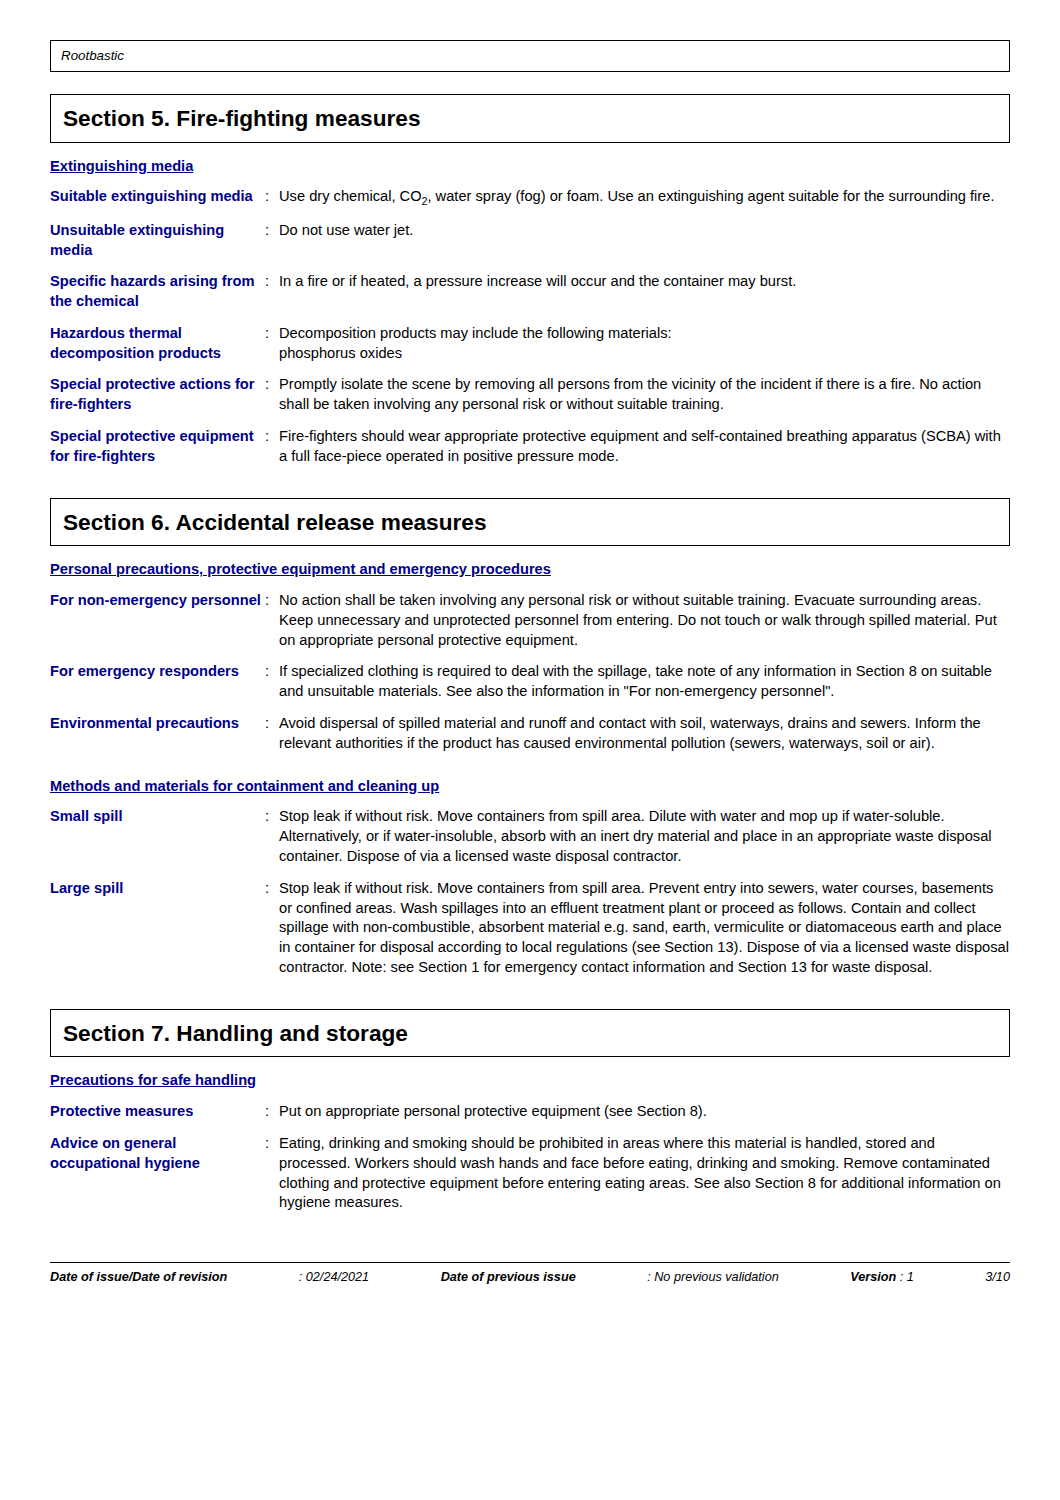Rootbastic
Section 5. Fire-fighting measures
Extinguishing media
| Suitable extinguishing media | : | Use dry chemical, CO 2 , water spray (fog) or foam. Use an extinguishing agent suitable for the surrounding fire. |
| Unsuitable extinguishing media | : | Do not use water jet. |
| Specific hazards arising from the chemical | : | In a fire or if heated, a pressure increase will occur and the container may burst. |
| Hazardous thermal decomposition products | : | Decomposition products may include the following materials: phosphorus oxides |
| Special protective actions for fire-fighters | : | Promptly isolate the scene by removing all persons from the vicinity of the incident if there is a fire. No action shall be taken involving any personal risk or without suitable training. |
| Special protective equipment for fire-fighters | : | Fire-fighters should wear appropriate protective equipment and self-contained breathing apparatus (SCBA) with a full face-piece operated in positive pressure mode. |
Section 6. Accidental release measures
Personal precautions, protective equipment and emergency procedures
| For non-emergency personnel | : | No action shall be taken involving any personal risk or without suitable training. Evacuate surrounding areas. Keep unnecessary and unprotected personnel from entering. Do not touch or walk through spilled material. Put on appropriate personal protective equipment. |
| For emergency responders | : | If specialized clothing is required to deal with the spillage, take note of any information in Section 8 on suitable and unsuitable materials. See also the information in "For non-emergency personnel". |
| Environmental precautions | : | Avoid dispersal of spilled material and runoff and contact with soil, waterways, drains and sewers. Inform the relevant authorities if the product has caused environmental pollution (sewers, waterways, soil or air). |
Methods and materials for containment and cleaning up
| Small spill | : | Stop leak if without risk. Move containers from spill area. Dilute with water and mop up if water-soluble. Alternatively, or if water-insoluble, absorb with an inert dry material and place in an appropriate waste disposal container. Dispose of via a licensed waste disposal contractor. |
| Large spill | : | Stop leak if without risk. Move containers from spill area. Prevent entry into sewers, water courses, basements or confined areas. Wash spillages into an effluent treatment plant or proceed as follows. Contain and collect spillage with non-combustible, absorbent material e.g. sand, earth, vermiculite or diatomaceous earth and place in container for disposal according to local regulations (see Section 13). Dispose of via a licensed waste disposal contractor. Note: see Section 1 for emergency contact information and Section 13 for waste disposal. |
Section 7. Handling and storage
Precautions for safe handling
| Protective measures | : | Put on appropriate personal protective equipment (see Section 8). |
| Advice on general occupational hygiene | : | Eating, drinking and smoking should be prohibited in areas where this material is handled, stored and processed. Workers should wash hands and face before eating, drinking and smoking. Remove contaminated clothing and protective equipment before entering eating areas. See also Section 8 for additional information on hygiene measures. |
Date of issue/Date of revision : 02/24/2021 Date of previous issue : No previous validation Version : 1 3/10